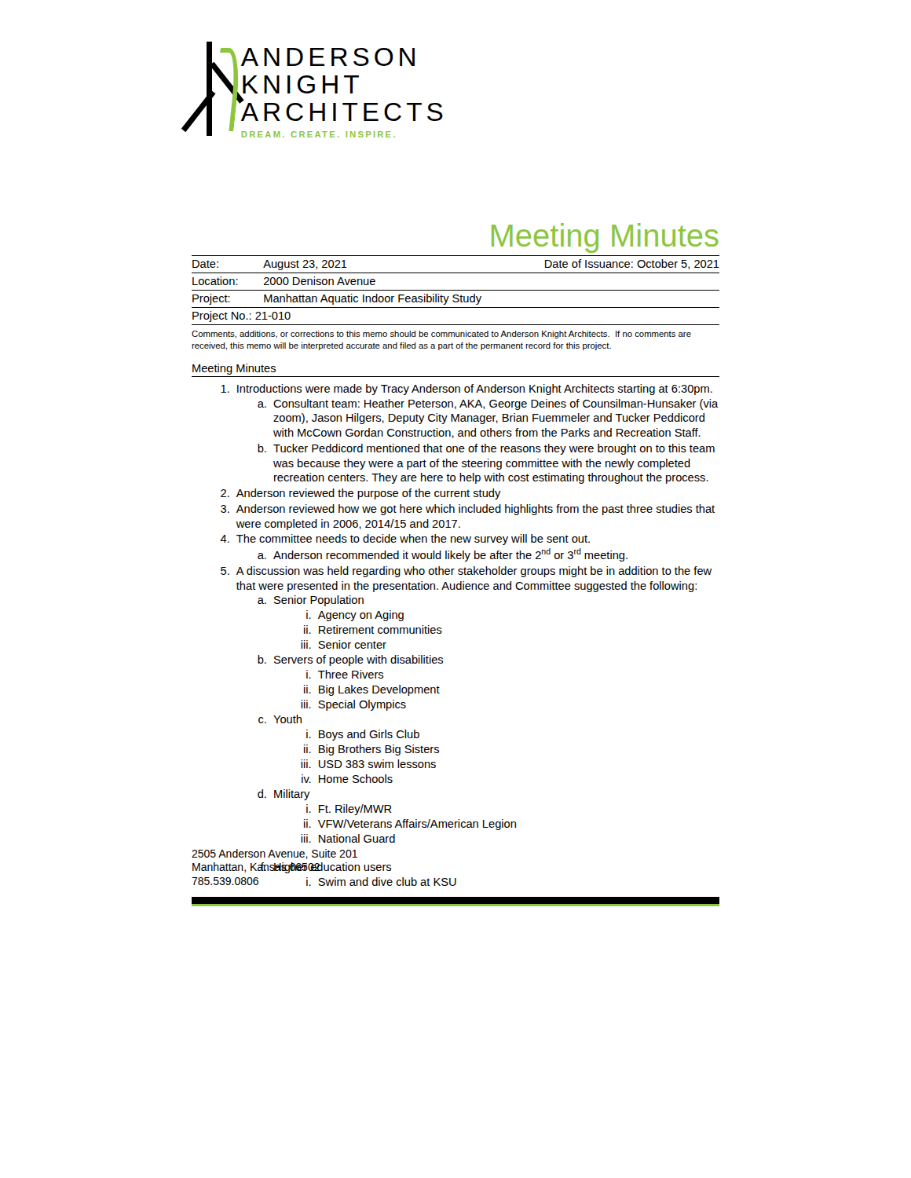ANDERSON
KNIGHT
ARCHITECTS
DREAM. CREATE. INSPIRE.
Meeting Minutes
| Date: | August 23, 2021 | Date of Issuance: October 5, 2021 |
| Location: | 2000 Denison Avenue |
| Project: | Manhattan Aquatic Indoor Feasibility Study |
| Project No.: 21-010 |
Comments, additions, or corrections to this memo should be communicated to Anderson Knight Architects. If no comments are received, this memo will be interpreted accurate and filed as a part of the permanent record for this project.
Meeting Minutes
Introductions were made by Tracy Anderson of Anderson Knight Architects starting at 6:30pm.
Consultant team: Heather Peterson, AKA, George Deines of Counsilman-Hunsaker (via zoom), Jason Hilgers, Deputy City Manager, Brian Fuemmeler and Tucker Peddicord with McCown Gordan Construction, and others from the Parks and Recreation Staff.
Tucker Peddicord mentioned that one of the reasons they were brought on to this team was because they were a part of the steering committee with the newly completed recreation centers. They are here to help with cost estimating throughout the process.
Anderson reviewed the purpose of the current study
Anderson reviewed how we got here which included highlights from the past three studies that were completed in 2006, 2014/15 and 2017.
The committee needs to decide when the new survey will be sent out.
Anderson recommended it would likely be after the 2nd or 3rd meeting.
A discussion was held regarding who other stakeholder groups might be in addition to the few that were presented in the presentation. Audience and Committee suggested the following:
Senior Population
Agency on Aging
Retirement communities
Senior center
Servers of people with disabilities
Three Rivers
Big Lakes Development
Special Olympics
Youth
Boys and Girls Club
Big Brothers Big Sisters
USD 383 swim lessons
Home Schools
Military
Ft. Riley/MWR
VFW/Veterans Affairs/American Legion
National Guard
Higher education users
Swim and dive club at KSU
2505 Anderson Avenue, Suite 201
Manhattan, Kansas 66502
785.539.0806